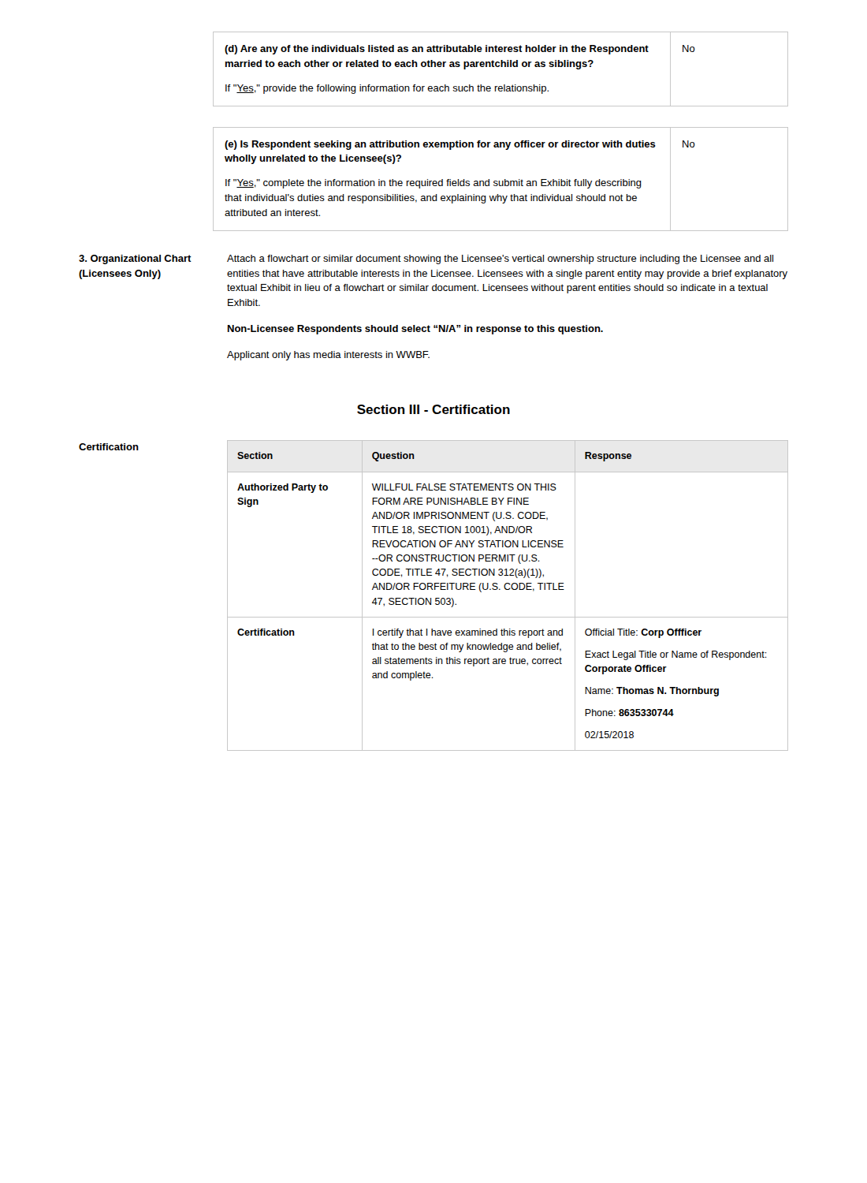(d) Are any of the individuals listed as an attributable interest holder in the Respondent married to each other or related to each other as parentchild or as siblings?
If "Yes," provide the following information for each such the relationship.
No
(e) Is Respondent seeking an attribution exemption for any officer or director with duties wholly unrelated to the Licensee(s)?
If "Yes," complete the information in the required fields and submit an Exhibit fully describing that individual's duties and responsibilities, and explaining why that individual should not be attributed an interest.
No
3. Organizational Chart (Licensees Only)
Attach a flowchart or similar document showing the Licensee's vertical ownership structure including the Licensee and all entities that have attributable interests in the Licensee. Licensees with a single parent entity may provide a brief explanatory textual Exhibit in lieu of a flowchart or similar document. Licensees without parent entities should so indicate in a textual Exhibit.
Non-Licensee Respondents should select “N/A” in response to this question.
Applicant only has media interests in WWBF.
Section III - Certification
Certification
| Section | Question | Response |
| --- | --- | --- |
| Authorized Party to Sign | WILLFUL FALSE STATEMENTS ON THIS FORM ARE PUNISHABLE BY FINE AND/OR IMPRISONMENT (U.S. CODE, TITLE 18, SECTION 1001), AND/OR REVOCATION OF ANY STATION LICENSE --OR CONSTRUCTION PERMIT (U.S. CODE, TITLE 47, SECTION 312(a)(1)), AND/OR FORFEITURE (U.S. CODE, TITLE 47, SECTION 503). | |
| Certification | I certify that I have examined this report and that to the best of my knowledge and belief, all statements in this report are true, correct and complete. | Official Title: Corp Offficer Exact Legal Title or Name of Respondent: Corporate Officer Name: Thomas N. Thornburg Phone: 8635330744 02/15/2018 |